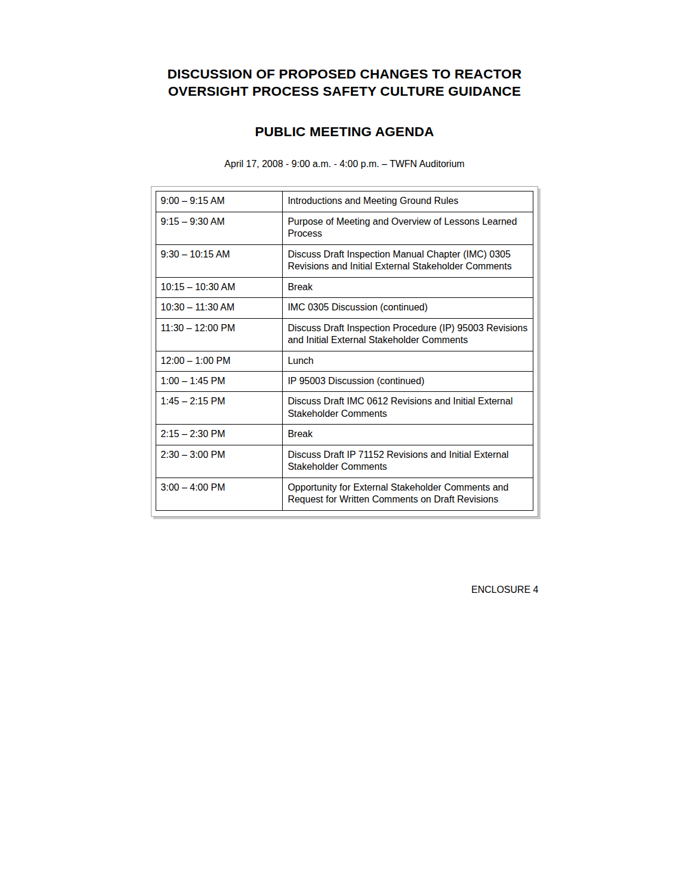DISCUSSION OF PROPOSED CHANGES TO REACTOR
OVERSIGHT PROCESS SAFETY CULTURE GUIDANCE
PUBLIC MEETING AGENDA
April 17, 2008 - 9:00 a.m. - 4:00 p.m. – TWFN Auditorium
| 9:00 – 9:15 AM | Introductions and Meeting Ground Rules |
| 9:15 – 9:30 AM | Purpose of Meeting and Overview of Lessons Learned Process |
| 9:30 – 10:15 AM | Discuss Draft Inspection Manual Chapter (IMC) 0305 Revisions and Initial External Stakeholder Comments |
| 10:15 – 10:30 AM | Break |
| 10:30 – 11:30 AM | IMC 0305 Discussion (continued) |
| 11:30 – 12:00 PM | Discuss Draft Inspection Procedure (IP) 95003 Revisions and Initial External Stakeholder Comments |
| 12:00 – 1:00 PM | Lunch |
| 1:00 – 1:45 PM | IP 95003 Discussion (continued) |
| 1:45 – 2:15 PM | Discuss Draft IMC 0612 Revisions and Initial External Stakeholder Comments |
| 2:15 – 2:30 PM | Break |
| 2:30 – 3:00 PM | Discuss Draft IP 71152 Revisions and Initial External Stakeholder Comments |
| 3:00 – 4:00 PM | Opportunity for External Stakeholder Comments and Request for Written Comments on Draft Revisions |
ENCLOSURE 4